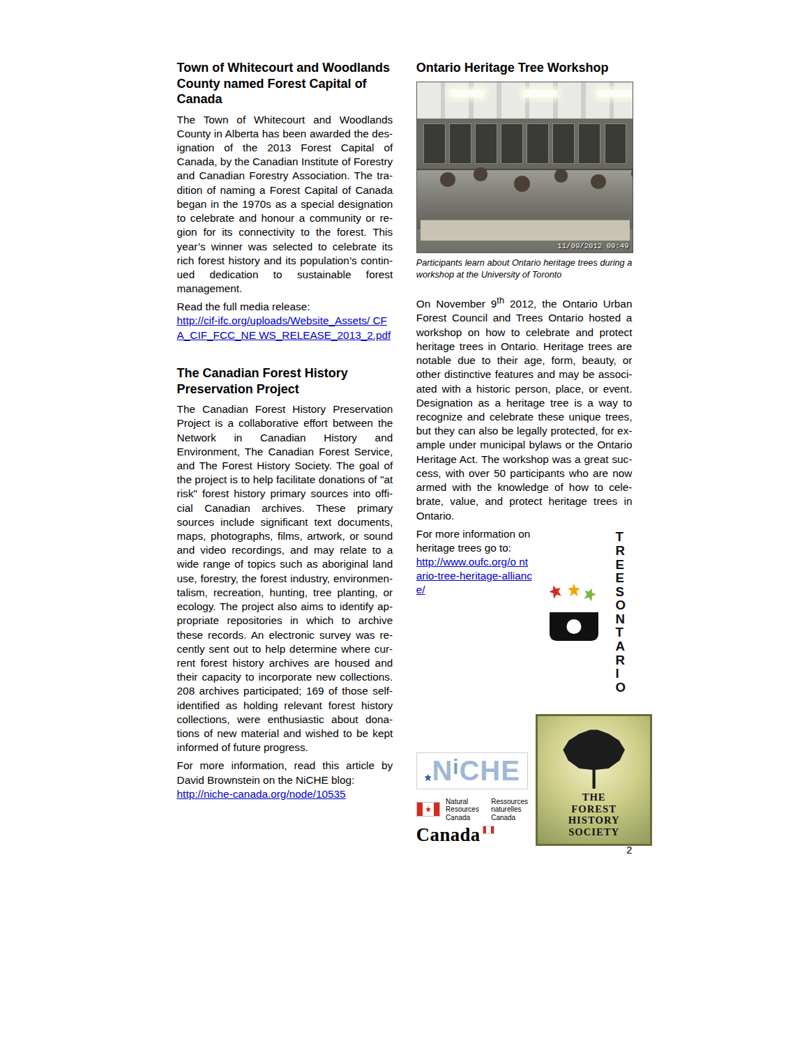Town of Whitecourt and Woodlands County named Forest Capital of Canada
The Town of Whitecourt and Woodlands County in Alberta has been awarded the designation of the 2013 Forest Capital of Canada, by the Canadian Institute of Forestry and Canadian Forestry Association. The tradition of naming a Forest Capital of Canada began in the 1970s as a special designation to celebrate and honour a community or region for its connectivity to the forest. This year’s winner was selected to celebrate its rich forest history and its population’s continued dedication to sustainable forest management.
Read the full media release:
http://cif-ifc.org/uploads/Website_Assets/ CFA_CIF_FCC_NE WS_RELEASE_2013_2.pdf
The Canadian Forest History Preservation Project
The Canadian Forest History Preservation Project is a collaborative effort between the Network in Canadian History and Environment, The Canadian Forest Service, and The Forest History Society. The goal of the project is to help facilitate donations of "at risk" forest history primary sources into official Canadian archives. These primary sources include significant text documents, maps, photographs, films, artwork, or sound and video recordings, and may relate to a wide range of topics such as aboriginal land use, forestry, the forest industry, environmentalism, recreation, hunting, tree planting, or ecology. The project also aims to identify appropriate repositories in which to archive these records. An electronic survey was recently sent out to help determine where current forest history archives are housed and their capacity to incorporate new collections. 208 archives participated; 169 of those self-identified as holding relevant forest history collections, were enthusiastic about donations of new material and wished to be kept informed of future progress.
For more information, read this article by David Brownstein on the NiCHE blog:
http://niche-canada.org/node/10535
Ontario Heritage Tree Workshop
11/09/2012 09:49
Participants learn about Ontario heritage trees during a workshop at the University of Toronto
On November 9th 2012, the Ontario Urban Forest Council and Trees Ontario hosted a workshop on how to celebrate and protect heritage trees in Ontario. Heritage trees are notable due to their age, form, beauty, or other distinctive features and may be associated with a historic person, place, or event. Designation as a heritage tree is a way to recognize and celebrate these unique trees, but they can also be legally protected, for example under municipal bylaws or the Ontario Heritage Act. The workshop was a great success, with over 50 participants who are now armed with the knowledge of how to celebrate, value, and protect heritage trees in Ontario.
For more information on heritage trees go to:
http://www.oufc.org/o ntario-tree-heritage-alliance/
T R E E S
O N T A R I O
Ni CHE
Natural Resources
Canada
Ressources naturelles
Canada
Canada
THE
FOREST
HISTORY
SOCIETY
2